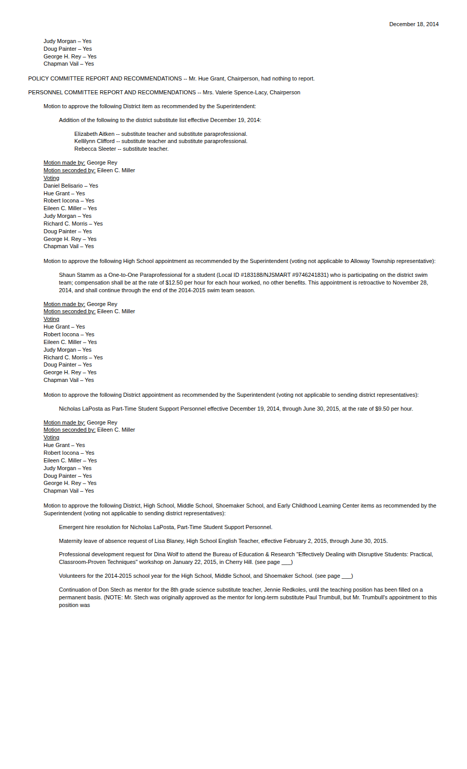December 18, 2014
Judy Morgan – Yes
Doug Painter – Yes
George H. Rey – Yes
Chapman Vail – Yes
POLICY COMMITTEE REPORT AND RECOMMENDATIONS -- Mr. Hue Grant, Chairperson, had nothing to report.
PERSONNEL COMMITTEE REPORT AND RECOMMENDATIONS -- Mrs. Valerie Spence-Lacy, Chairperson
Motion to approve the following District item as recommended by the Superintendent:
Addition of the following to the district substitute list effective December 19, 2014:
Elizabeth Aitken -- substitute teacher and substitute paraprofessional.
Kellilynn Clifford -- substitute teacher and substitute paraprofessional.
Rebecca Sleeter -- substitute teacher.
Motion made by: George Rey
Motion seconded by: Eileen C. Miller
Voting
Daniel Belisario – Yes
Hue Grant – Yes
Robert Iocona – Yes
Eileen C. Miller – Yes
Judy Morgan – Yes
Richard C. Morris – Yes
Doug Painter – Yes
George H. Rey – Yes
Chapman Vail – Yes
Motion to approve the following High School appointment as recommended by the Superintendent (voting not applicable to Alloway Township representative):
Shaun Stamm as a One-to-One Paraprofessional for a student (Local ID #183188/NJSMART #9746241831) who is participating on the district swim team; compensation shall be at the rate of $12.50 per hour for each hour worked, no other benefits. This appointment is retroactive to November 28, 2014, and shall continue through the end of the 2014-2015 swim team season.
Motion made by: George Rey
Motion seconded by: Eileen C. Miller
Voting
Hue Grant – Yes
Robert Iocona – Yes
Eileen C. Miller – Yes
Judy Morgan – Yes
Richard C. Morris – Yes
Doug Painter – Yes
George H. Rey – Yes
Chapman Vail – Yes
Motion to approve the following District appointment as recommended by the Superintendent (voting not applicable to sending district representatives):
Nicholas LaPosta as Part-Time Student Support Personnel effective December 19, 2014, through June 30, 2015, at the rate of $9.50 per hour.
Motion made by: George Rey
Motion seconded by: Eileen C. Miller
Voting
Hue Grant – Yes
Robert Iocona – Yes
Eileen C. Miller – Yes
Judy Morgan – Yes
Doug Painter – Yes
George H. Rey – Yes
Chapman Vail – Yes
Motion to approve the following District, High School, Middle School, Shoemaker School, and Early Childhood Learning Center items as recommended by the Superintendent (voting not applicable to sending district representatives):
Emergent hire resolution for Nicholas LaPosta, Part-Time Student Support Personnel.
Maternity leave of absence request of Lisa Blaney, High School English Teacher, effective February 2, 2015, through June 30, 2015.
Professional development request for Dina Wolf to attend the Bureau of Education & Research "Effectively Dealing with Disruptive Students: Practical, Classroom-Proven Techniques" workshop on January 22, 2015, in Cherry Hill. (see page ___)
Volunteers for the 2014-2015 school year for the High School, Middle School, and Shoemaker School. (see page ___)
Continuation of Don Stech as mentor for the 8th grade science substitute teacher, Jennie Redkoles, until the teaching position has been filled on a permanent basis. (NOTE: Mr. Stech was originally approved as the mentor for long-term substitute Paul Trumbull, but Mr. Trumbull's appointment to this position was